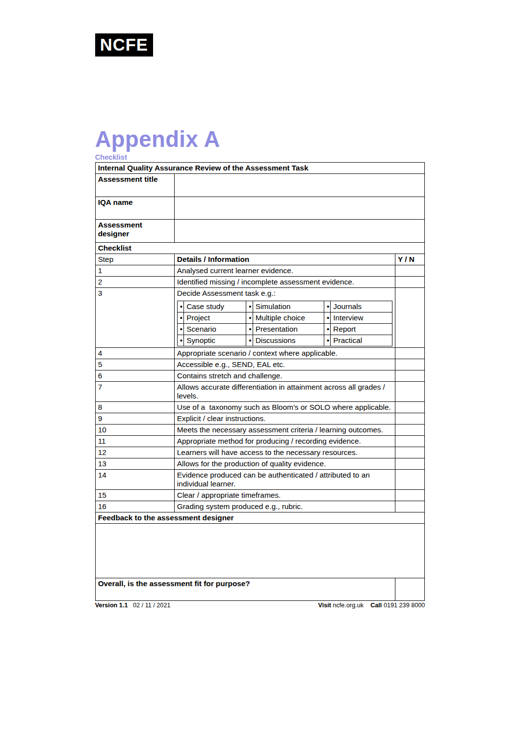NCFE
Appendix A
Checklist
| Internal Quality Assurance Review of the Assessment Task |
| Assessment title | |
| IQA name | |
| Assessment designer | |
| Checklist |
| Step | Details / Information | Y / N |
| 1 | Analysed current learner evidence. | |
| 2 | Identified missing / incomplete assessment evidence. | |
| 3 | Decide Assessment task e.g.: / • / Case study / • / Simulation / • / Journals / / • / Project / • / Multiple choice / • / Interview / / • / Scenario / • / Presentation / • / Report / / • / Synoptic / • / Discussions / • / Practical / | |
| 4 | Appropriate scenario / context where applicable. | |
| 5 | Accessible e.g., SEND, EAL etc. | |
| 6 | Contains stretch and challenge. | |
| 7 | Allows accurate differentiation in attainment across all grades / levels. | |
| 8 | Use of a taxonomy such as Bloom’s or SOLO where applicable. | |
| 9 | Explicit / clear instructions. | |
| 10 | Meets the necessary assessment criteria / learning outcomes. | |
| 11 | Appropriate method for producing / recording evidence. | |
| 12 | Learners will have access to the necessary resources. | |
| 13 | Allows for the production of quality evidence. | |
| 14 | Evidence produced can be authenticated / attributed to an individual learner. | |
| 15 | Clear / appropriate timeframes. | |
| 16 | Grading system produced e.g., rubric. | |
| Feedback to the assessment designer |
| Overall, is the assessment fit for purpose? | |
Version 1.1 02 / 11 / 2021
Visit ncfe.org.uk Call 0191 239 8000